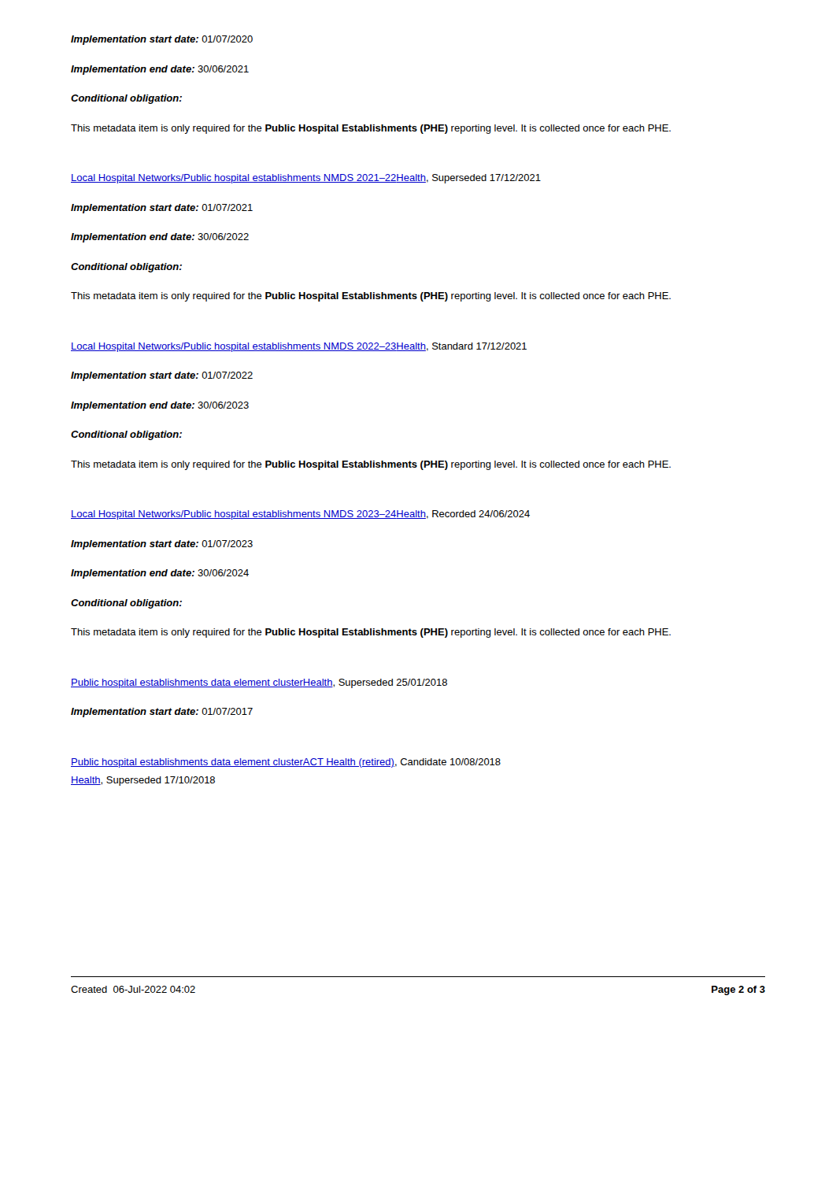Implementation start date: 01/07/2020
Implementation end date: 30/06/2021
Conditional obligation:
This metadata item is only required for the Public Hospital Establishments (PHE) reporting level. It is collected once for each PHE.
Local Hospital Networks/Public hospital establishments NMDS 2021–22 Health, Superseded 17/12/2021
Implementation start date: 01/07/2021
Implementation end date: 30/06/2022
Conditional obligation:
This metadata item is only required for the Public Hospital Establishments (PHE) reporting level. It is collected once for each PHE.
Local Hospital Networks/Public hospital establishments NMDS 2022–23 Health, Standard 17/12/2021
Implementation start date: 01/07/2022
Implementation end date: 30/06/2023
Conditional obligation:
This metadata item is only required for the Public Hospital Establishments (PHE) reporting level. It is collected once for each PHE.
Local Hospital Networks/Public hospital establishments NMDS 2023–24 Health, Recorded 24/06/2024
Implementation start date: 01/07/2023
Implementation end date: 30/06/2024
Conditional obligation:
This metadata item is only required for the Public Hospital Establishments (PHE) reporting level. It is collected once for each PHE.
Public hospital establishments data element cluster Health, Superseded 25/01/2018
Implementation start date: 01/07/2017
Public hospital establishments data element cluster ACT Health (retired), Candidate 10/08/2018
Health, Superseded 17/10/2018
Created 06-Jul-2022 04:02 Page 2 of 3